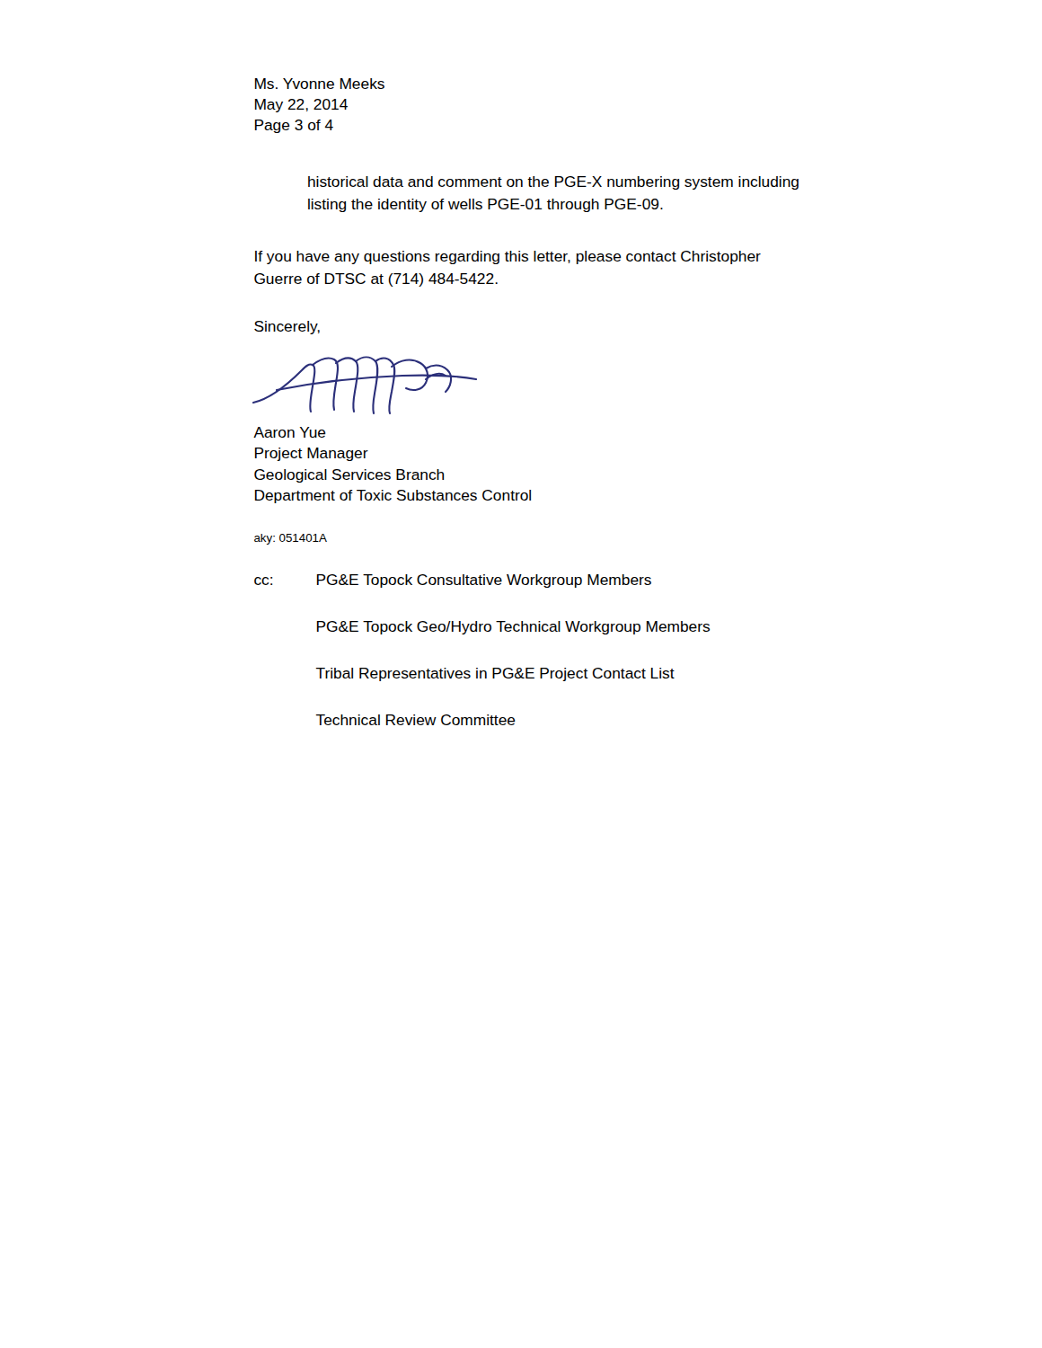Ms. Yvonne Meeks
May 22, 2014
Page 3 of 4
historical data and comment on the PGE-X numbering system including listing the identity of wells PGE-01 through PGE-09.
If you have any questions regarding this letter, please contact Christopher Guerre of DTSC at (714) 484-5422.
Sincerely,
Aaron Yue
Project Manager
Geological Services Branch
Department of Toxic Substances Control
aky: 051401A
| cc: | PG&E Topock Consultative Workgroup Members |
| | PG&E Topock Geo/Hydro Technical Workgroup Members |
| | Tribal Representatives in PG&E Project Contact List |
| | Technical Review Committee |